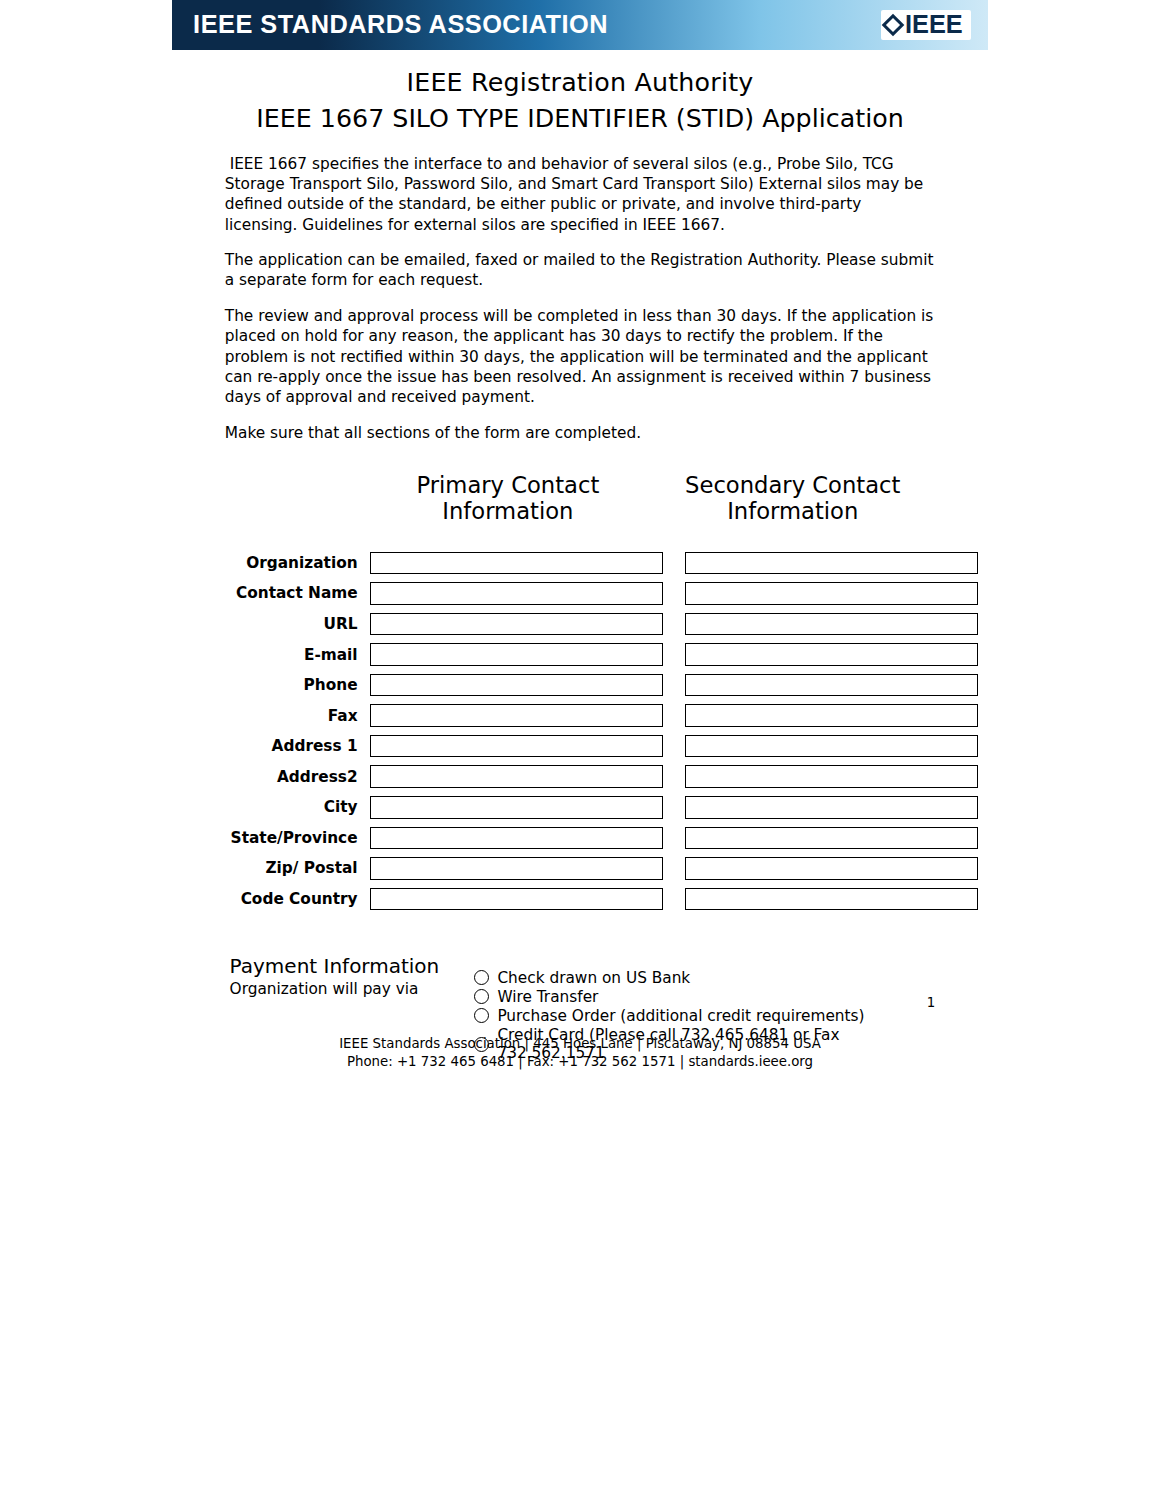IEEE STANDARDS ASSOCIATION
IEEE
IEEE Registration Authority
IEEE 1667 SILO TYPE IDENTIFIER (STID) Application
IEEE 1667 specifies the interface to and behavior of several silos (e.g., Probe Silo, TCG Storage Transport Silo, Password Silo, and Smart Card Transport Silo) External silos may be defined outside of the standard, be either public or private, and involve third-party licensing. Guidelines for external silos are specified in IEEE 1667.
The application can be emailed, faxed or mailed to the Registration Authority. Please submit a separate form for each request.
The review and approval process will be completed in less than 30 days. If the application is placed on hold for any reason, the applicant has 30 days to rectify the problem. If the problem is not rectified within 30 days, the application will be terminated and the applicant can re-apply once the issue has been resolved. An assignment is received within 7 business days of approval and received payment.
Make sure that all sections of the form are completed.
Primary Contact Information
Secondary Contact Information
| Organization | | |
| Contact Name | | |
| URL | | |
| E-mail | | |
| Phone | | |
| Fax | | |
| Address 1 | | |
| Address2 | | |
| City | | |
| State/Province | | |
| Zip/ Postal | | |
| Code Country | | |
Payment Information
Organization will pay via
Check drawn on US Bank
Wire Transfer
Purchase Order (additional credit requirements)
Credit Card (Please call 732.465.6481 or Fax 732.562.1571
1
IEEE Standards Association | 445 Hoes Lane | Piscataway, NJ 08854 USA
Phone: +1 732 465 6481 | Fax: +1 732 562 1571 | standards.ieee.org